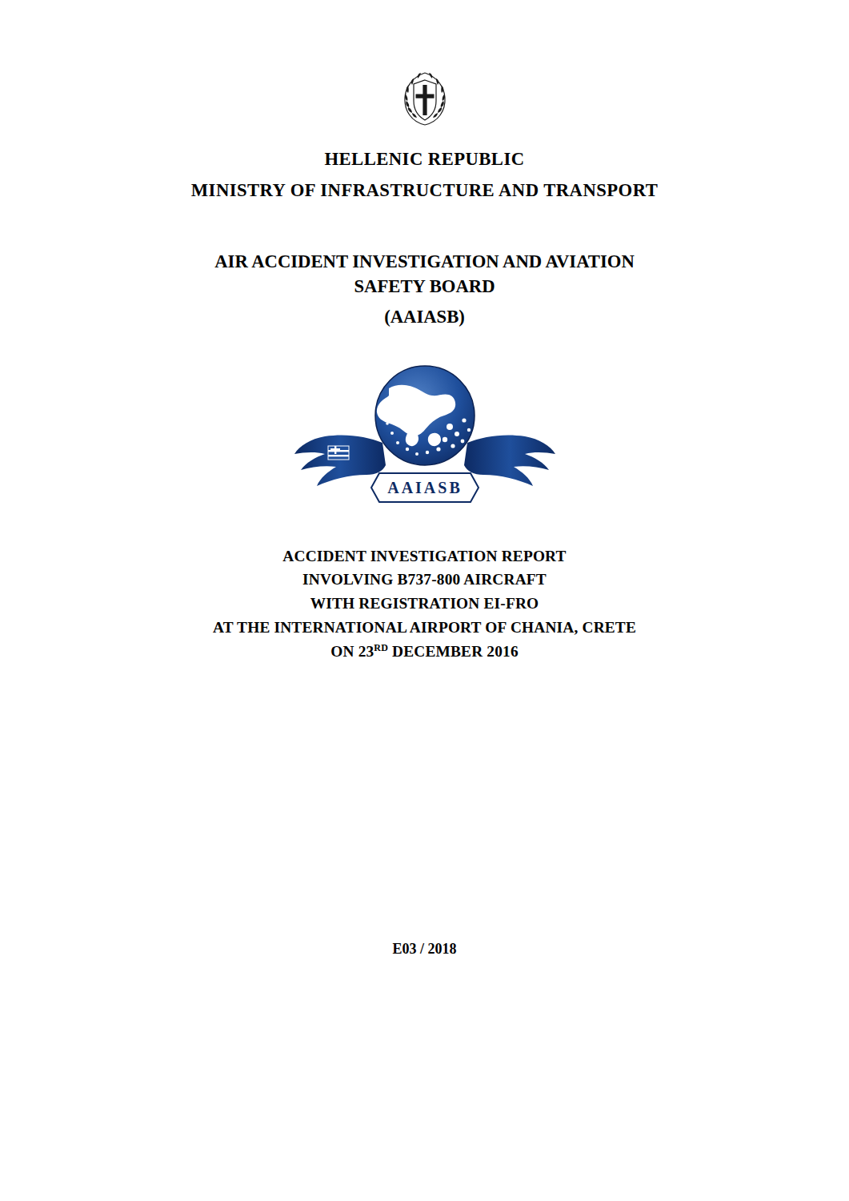Hellenic Republic
Ministry of Infrastructure and Transport
Air Accident Investigation and Aviation
Safety Board
(AAIASB)
AAIASB
Accident Investigation Report
Involving B737-800 Aircraft
with Registration EI-FRO
at the International Airport of Chania, Crete
on 23rd December 2016
E03 / 2018